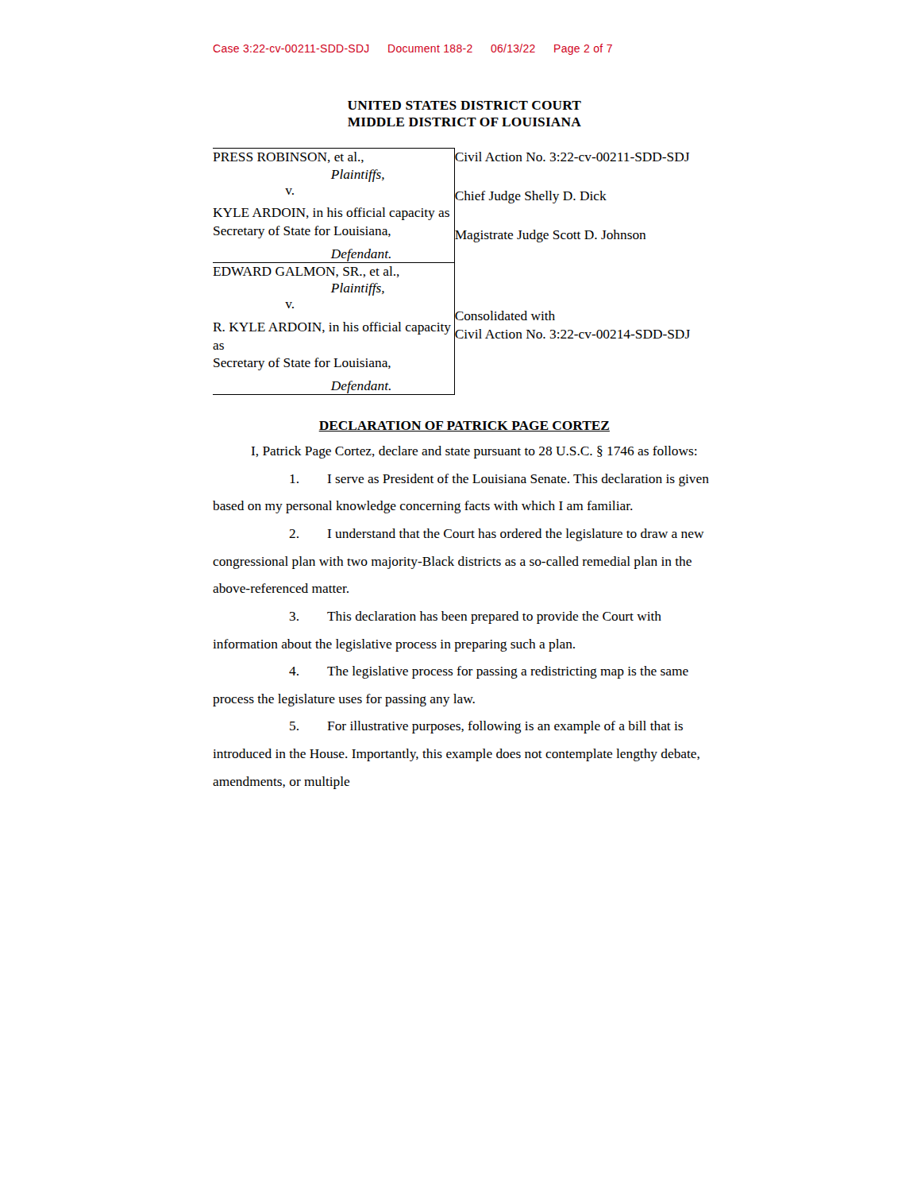Case 3:22-cv-00211-SDD-SDJ Document 188-206/13/22 Page 2 of 7
UNITED STATES DISTRICT COURT
MIDDLE DISTRICT OF LOUISIANA
| PRESS ROBINSON, et al., Plaintiffs, v. KYLE ARDOIN, in his official capacity as Secretary of State for Louisiana, Defendant. | Civil Action No. 3:22-cv-00211-SDD-SDJ Chief Judge Shelly D. Dick Magistrate Judge Scott D. Johnson Consolidated with Civil Action No. 3:22-cv-00214-SDD-SDJ |
| EDWARD GALMON, SR., et al., Plaintiffs, v. R. KYLE ARDOIN, in his official capacity as Secretary of State for Louisiana, Defendant. |
DECLARATION OF PATRICK PAGE CORTEZ
I, Patrick Page Cortez, declare and state pursuant to 28 U.S.C. § 1746 as follows:
1. I serve as President of the Louisiana Senate. This declaration is given based on my personal knowledge concerning facts with which I am familiar.
2. I understand that the Court has ordered the legislature to draw a new congressional plan with two majority-Black districts as a so-called remedial plan in the above-referenced matter.
3. This declaration has been prepared to provide the Court with information about the legislative process in preparing such a plan.
4. The legislative process for passing a redistricting map is the same process the legislature uses for passing any law.
5. For illustrative purposes, following is an example of a bill that is introduced in the House. Importantly, this example does not contemplate lengthy debate, amendments, or multiple